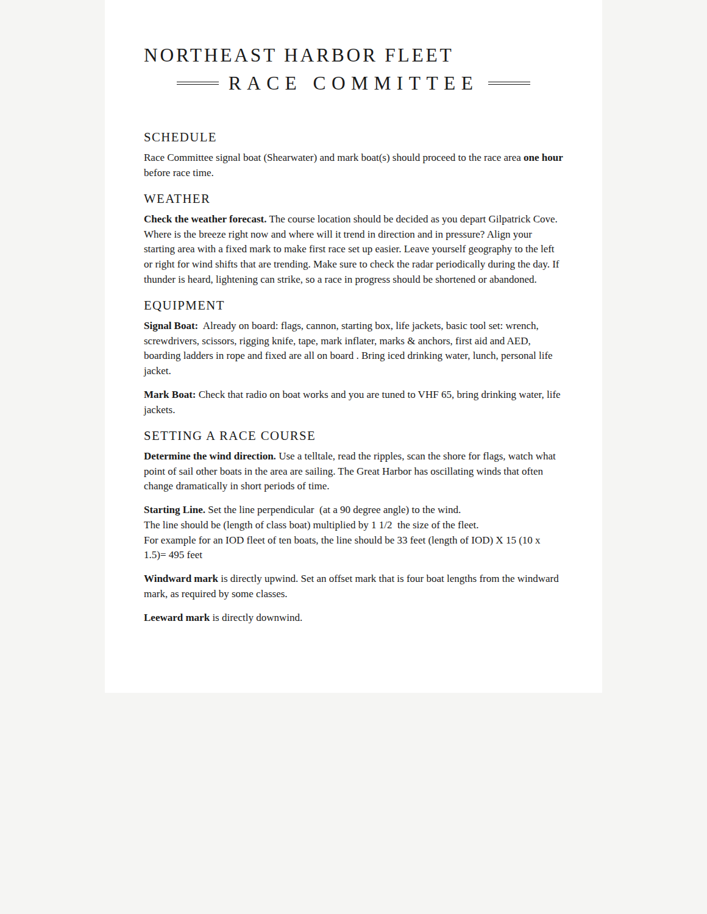NORTHEAST HARBOR FLEET
RACE COMMITTEE
SCHEDULE
Race Committee signal boat (Shearwater) and mark boat(s) should proceed to the race area one hour before race time.
WEATHER
Check the weather forecast. The course location should be decided as you depart Gilpatrick Cove. Where is the breeze right now and where will it trend in direction and in pressure? Align your starting area with a fixed mark to make first race set up easier. Leave yourself geography to the left or right for wind shifts that are trending. Make sure to check the radar periodically during the day. If thunder is heard, lightening can strike, so a race in progress should be shortened or abandoned.
EQUIPMENT
Signal Boat: Already on board: flags, cannon, starting box, life jackets, basic tool set: wrench, screwdrivers, scissors, rigging knife, tape, mark inflater, marks & anchors, first aid and AED, boarding ladders in rope and fixed are all on board . Bring iced drinking water, lunch, personal life jacket.
Mark Boat: Check that radio on boat works and you are tuned to VHF 65, bring drinking water, life jackets.
SETTING A RACE COURSE
Determine the wind direction. Use a telltale, read the ripples, scan the shore for flags, watch what point of sail other boats in the area are sailing. The Great Harbor has oscillating winds that often change dramatically in short periods of time.
Starting Line. Set the line perpendicular (at a 90 degree angle) to the wind.
The line should be (length of class boat) multiplied by 1 1/2 the size of the fleet.
For example for an IOD fleet of ten boats, the line should be 33 feet (length of IOD) X 15 (10 x 1.5)= 495 feet
Windward mark is directly upwind. Set an offset mark that is four boat lengths from the windward mark, as required by some classes.
Leeward mark is directly downwind.